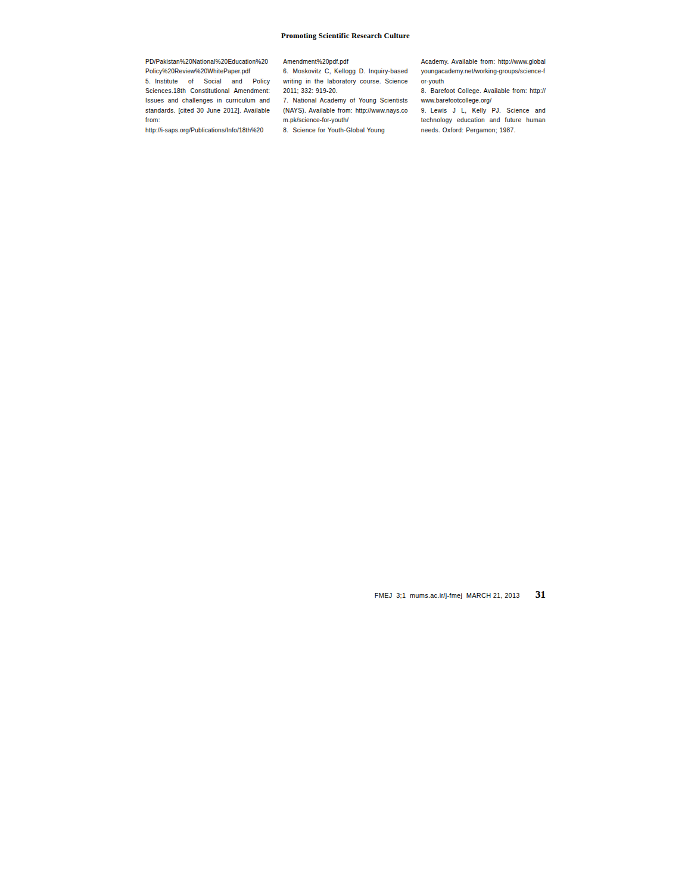Promoting Scientific Research Culture
PD/Pakistan%20National%20Education%20Policy%20Review%20WhitePaper.pdf
5. Institute of Social and Policy Sciences.18th Constitutional Amendment: Issues and challenges in curriculum and standards. [cited 30 June 2012]. Available from:
http://i-saps.org/Publications/Info/18th%20
Amendment%20pdf.pdf
6. Moskovitz C, Kellogg D. Inquiry-based writing in the laboratory course. Science 2011; 332: 919-20.
7. National Academy of Young Scientists (NAYS). Available from: http://www.nays.com.pk/science-for-youth/
8. Science for Youth-Global Young
Academy. Available from: http://www.globalyoungacademy.net/working-groups/science-for-youth
8. Barefoot College. Available from: http://www.barefootcollege.org/
9. Lewis J L, Kelly PJ. Science and technology education and future human needs. Oxford: Pergamon; 1987.
FMEJ 3;1 mums.ac.ir/j-fmej MARCH 21, 2013 31